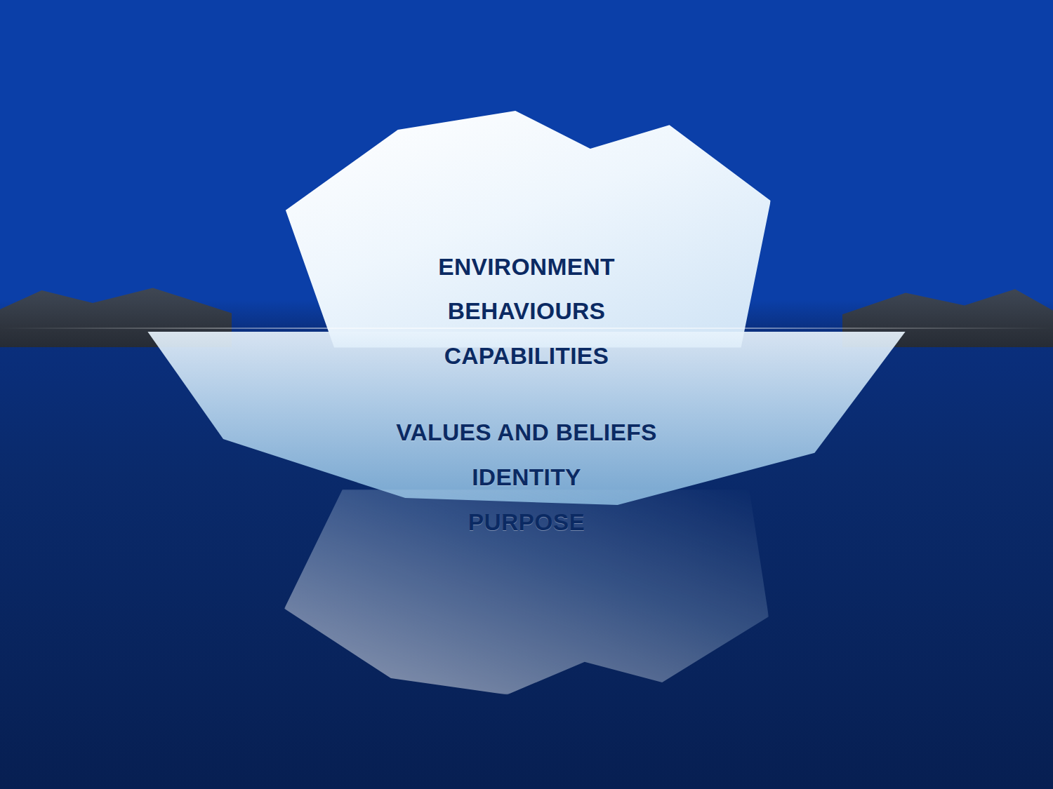The iceberg model: visible and hidden levels
ENVIRONMENT
BEHAVIOURS
CAPABILITIES
VALUES AND BELIEFS
IDENTITY
PURPOSE